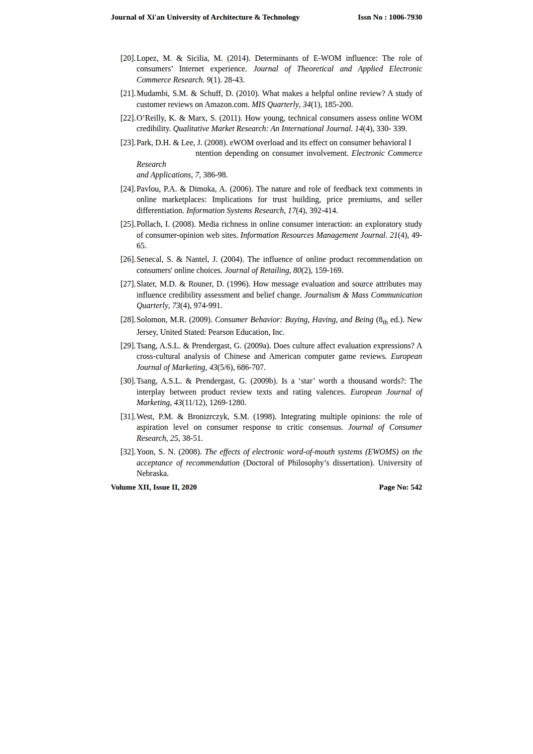Journal of Xi'an University of Architecture & Technology Issn No : 1006-7930
[20]. Lopez, M. & Sicilia, M. (2014). Determinants of E-WOM influence: The role of consumers’ Internet experience. Journal of Theoretical and Applied Electronic Commerce Research. 9(1). 28-43.
[21]. Mudambi, S.M. & Schuff, D. (2010). What makes a helpful online review? A study of customer reviews on Amazon.com. MIS Quarterly, 34(1), 185-200.
[22]. O’Reilly, K. & Marx, S. (2011). How young, technical consumers assess online WOM credibility. Qualitative Market Research: An International Journal. 14(4), 330- 339.
[23]. Park, D.H. & Lee, J. (2008). eWOM overload and its effect on consumer behavioral I
ntention depending on consumer involvement. Electronic Commerce Research
and Applications, 7, 386-98.
[24]. Pavlou, P.A. & Dimoka, A. (2006). The nature and role of feedback text comments in online marketplaces: Implications for trust building, price premiums, and seller differentiation. Information Systems Research, 17(4), 392-414.
[25]. Pollach, I. (2008). Media richness in online consumer interaction: an exploratory study of consumer-opinion web sites. Information Resources Management Journal. 21(4), 49-65.
[26]. Senecal, S. & Nantel, J. (2004). The influence of online product recommendation on consumers' online choices. Journal of Retailing, 80(2), 159-169.
[27]. Slater, M.D. & Rouner, D. (1996). How message evaluation and source attributes may influence credibility assessment and belief change. Journalism & Mass Communication Quarterly, 73(4), 974-991.
[28]. Solomon, M.R. (2009). Consumer Behavior: Buying, Having, and Being (8th ed.). New Jersey, United Stated: Pearson Education, Inc.
[29]. Tsang, A.S.L. & Prendergast, G. (2009a). Does culture affect evaluation expressions? A cross-cultural analysis of Chinese and American computer game reviews. European Journal of Marketing, 43(5/6), 686-707.
[30]. Tsang, A.S.L. & Prendergast, G. (2009b). Is a ‘star’ worth a thousand words?: The interplay between product review texts and rating valences. European Journal of Marketing, 43(11/12), 1269-1280.
[31]. West, P.M. & Bronizrczyk, S.M. (1998). Integrating multiple opinions: the role of aspiration level on consumer response to critic consensus. Journal of Consumer Research, 25, 38-51.
[32]. Yoon, S. N. (2008). The effects of electronic word-of-mouth systems (EWOMS) on the acceptance of recommendation (Doctoral of Philosophy’s dissertation). University of Nebraska.
Volume XII, Issue II, 2020 Page No: 542